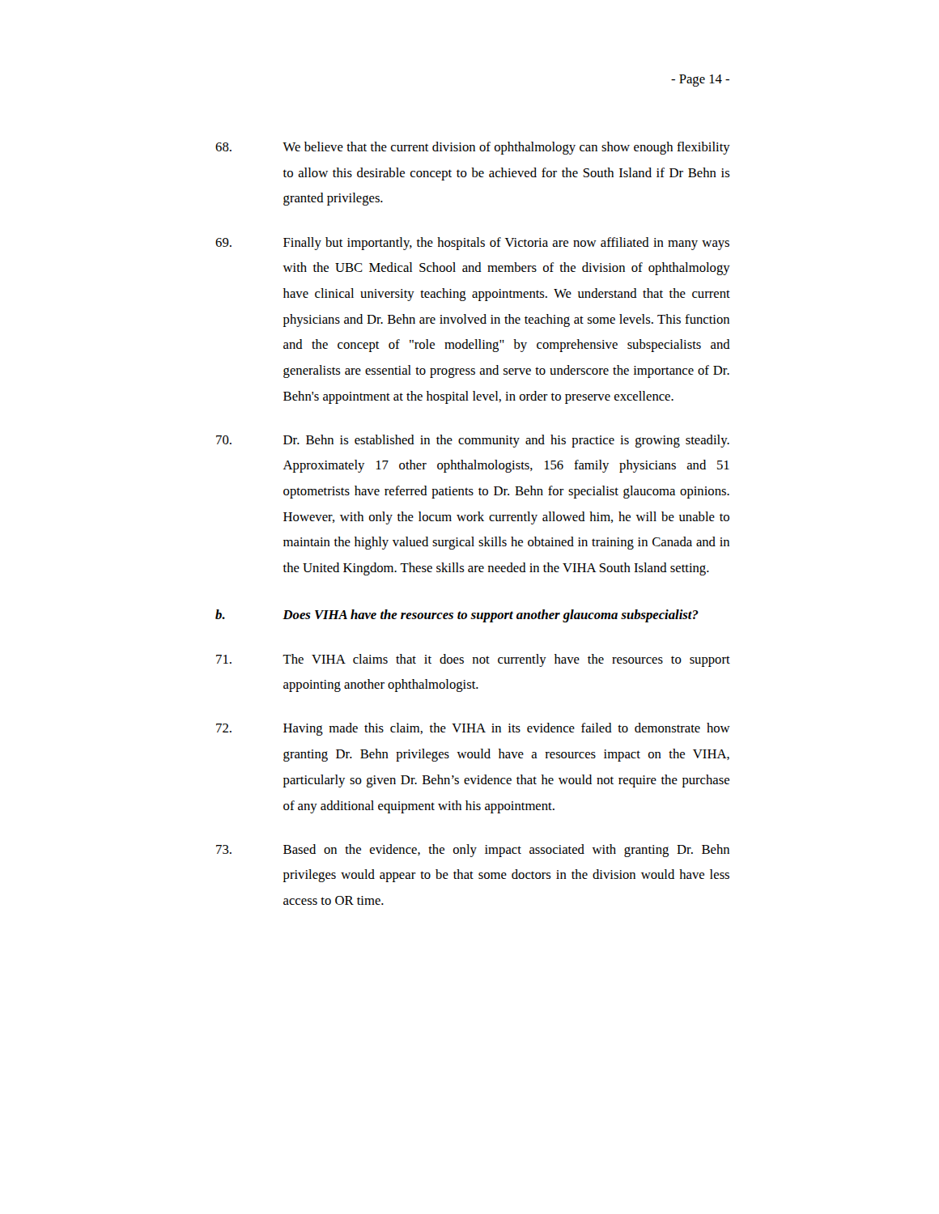- Page 14 -
68. We believe that the current division of ophthalmology can show enough flexibility to allow this desirable concept to be achieved for the South Island if Dr Behn is granted privileges.
69. Finally but importantly, the hospitals of Victoria are now affiliated in many ways with the UBC Medical School and members of the division of ophthalmology have clinical university teaching appointments. We understand that the current physicians and Dr. Behn are involved in the teaching at some levels. This function and the concept of "role modelling" by comprehensive subspecialists and generalists are essential to progress and serve to underscore the importance of Dr. Behn's appointment at the hospital level, in order to preserve excellence.
70. Dr. Behn is established in the community and his practice is growing steadily. Approximately 17 other ophthalmologists, 156 family physicians and 51 optometrists have referred patients to Dr. Behn for specialist glaucoma opinions. However, with only the locum work currently allowed him, he will be unable to maintain the highly valued surgical skills he obtained in training in Canada and in the United Kingdom. These skills are needed in the VIHA South Island setting.
b. Does VIHA have the resources to support another glaucoma subspecialist?
71. The VIHA claims that it does not currently have the resources to support appointing another ophthalmologist.
72. Having made this claim, the VIHA in its evidence failed to demonstrate how granting Dr. Behn privileges would have a resources impact on the VIHA, particularly so given Dr. Behn’s evidence that he would not require the purchase of any additional equipment with his appointment.
73. Based on the evidence, the only impact associated with granting Dr. Behn privileges would appear to be that some doctors in the division would have less access to OR time.